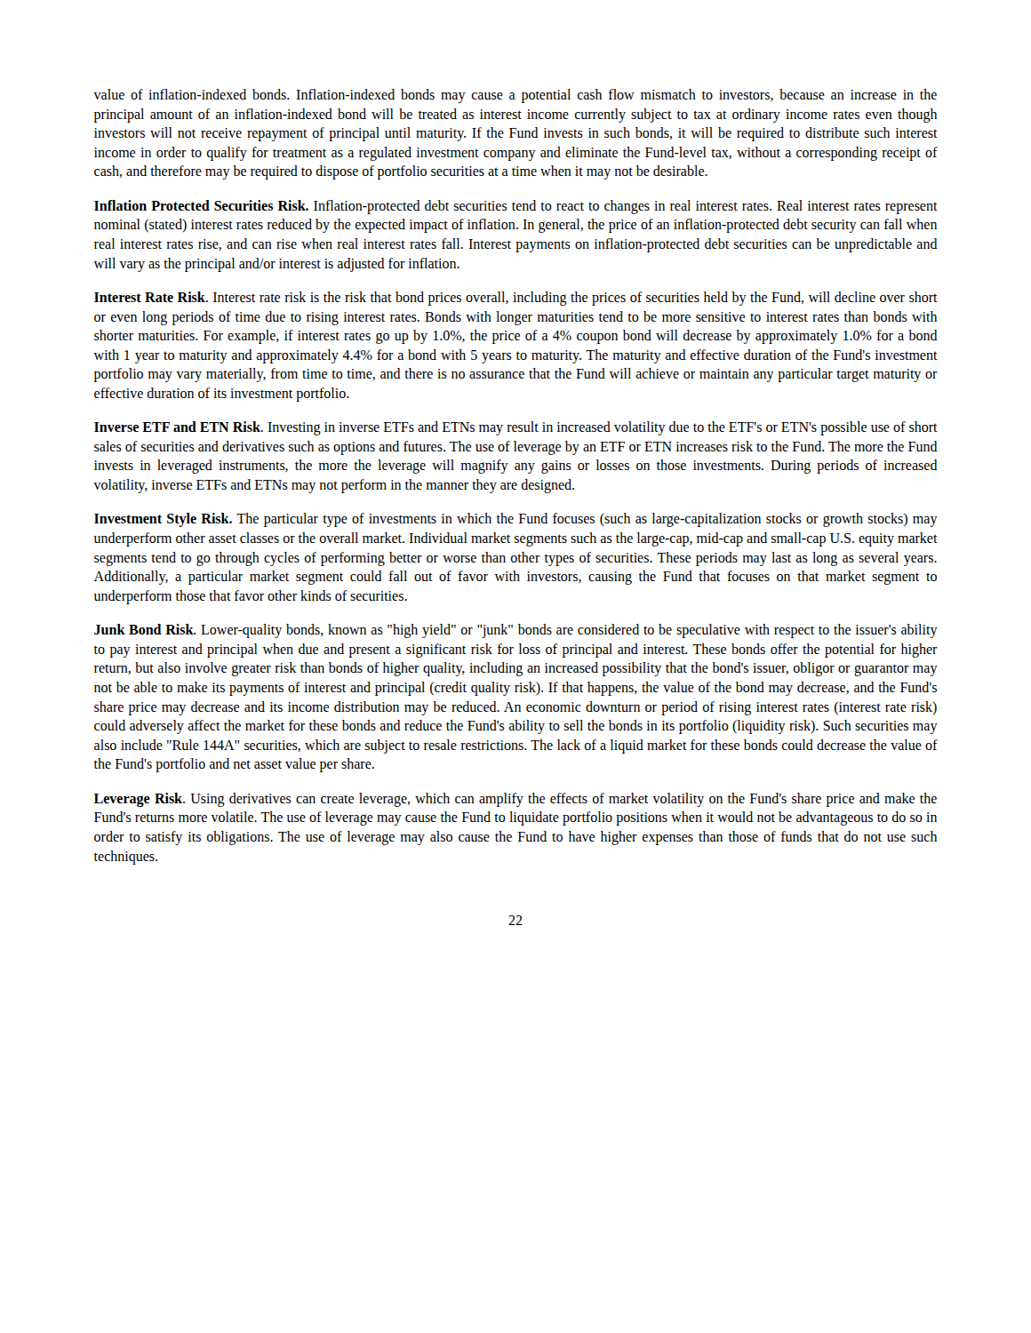value of inflation-indexed bonds. Inflation-indexed bonds may cause a potential cash flow mismatch to investors, because an increase in the principal amount of an inflation-indexed bond will be treated as interest income currently subject to tax at ordinary income rates even though investors will not receive repayment of principal until maturity. If the Fund invests in such bonds, it will be required to distribute such interest income in order to qualify for treatment as a regulated investment company and eliminate the Fund-level tax, without a corresponding receipt of cash, and therefore may be required to dispose of portfolio securities at a time when it may not be desirable.
Inflation Protected Securities Risk. Inflation-protected debt securities tend to react to changes in real interest rates. Real interest rates represent nominal (stated) interest rates reduced by the expected impact of inflation. In general, the price of an inflation-protected debt security can fall when real interest rates rise, and can rise when real interest rates fall. Interest payments on inflation-protected debt securities can be unpredictable and will vary as the principal and/or interest is adjusted for inflation.
Interest Rate Risk. Interest rate risk is the risk that bond prices overall, including the prices of securities held by the Fund, will decline over short or even long periods of time due to rising interest rates. Bonds with longer maturities tend to be more sensitive to interest rates than bonds with shorter maturities. For example, if interest rates go up by 1.0%, the price of a 4% coupon bond will decrease by approximately 1.0% for a bond with 1 year to maturity and approximately 4.4% for a bond with 5 years to maturity. The maturity and effective duration of the Fund's investment portfolio may vary materially, from time to time, and there is no assurance that the Fund will achieve or maintain any particular target maturity or effective duration of its investment portfolio.
Inverse ETF and ETN Risk. Investing in inverse ETFs and ETNs may result in increased volatility due to the ETF's or ETN's possible use of short sales of securities and derivatives such as options and futures. The use of leverage by an ETF or ETN increases risk to the Fund. The more the Fund invests in leveraged instruments, the more the leverage will magnify any gains or losses on those investments. During periods of increased volatility, inverse ETFs and ETNs may not perform in the manner they are designed.
Investment Style Risk. The particular type of investments in which the Fund focuses (such as large-capitalization stocks or growth stocks) may underperform other asset classes or the overall market. Individual market segments such as the large-cap, mid-cap and small-cap U.S. equity market segments tend to go through cycles of performing better or worse than other types of securities. These periods may last as long as several years. Additionally, a particular market segment could fall out of favor with investors, causing the Fund that focuses on that market segment to underperform those that favor other kinds of securities.
Junk Bond Risk. Lower-quality bonds, known as "high yield" or "junk" bonds are considered to be speculative with respect to the issuer's ability to pay interest and principal when due and present a significant risk for loss of principal and interest. These bonds offer the potential for higher return, but also involve greater risk than bonds of higher quality, including an increased possibility that the bond's issuer, obligor or guarantor may not be able to make its payments of interest and principal (credit quality risk). If that happens, the value of the bond may decrease, and the Fund's share price may decrease and its income distribution may be reduced. An economic downturn or period of rising interest rates (interest rate risk) could adversely affect the market for these bonds and reduce the Fund's ability to sell the bonds in its portfolio (liquidity risk). Such securities may also include "Rule 144A" securities, which are subject to resale restrictions. The lack of a liquid market for these bonds could decrease the value of the Fund's portfolio and net asset value per share.
Leverage Risk. Using derivatives can create leverage, which can amplify the effects of market volatility on the Fund's share price and make the Fund's returns more volatile. The use of leverage may cause the Fund to liquidate portfolio positions when it would not be advantageous to do so in order to satisfy its obligations. The use of leverage may also cause the Fund to have higher expenses than those of funds that do not use such techniques.
22